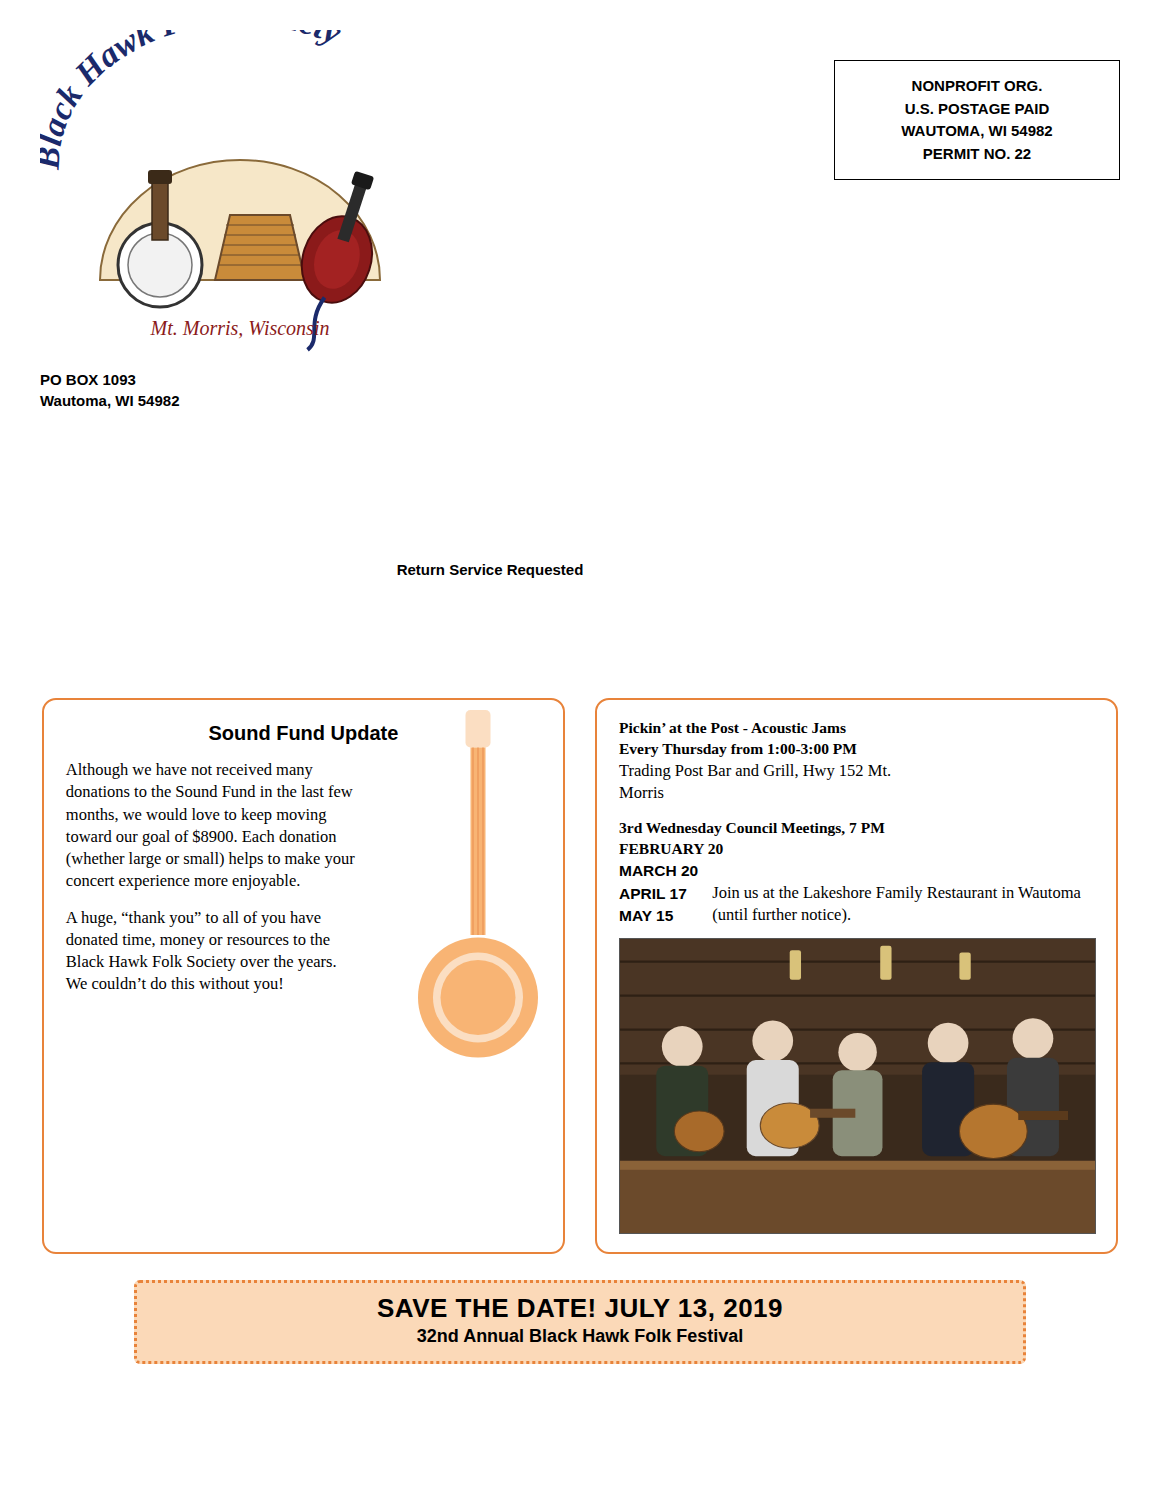Black Hawk Folk Society Mt. Morris, Wisconsin
PO BOX 1093
Wautoma, WI 54982
NONPROFIT ORG.
U.S. POSTAGE PAID
WAUTOMA, WI 54982
PERMIT NO. 22
Return Service Requested
Sound Fund Update
Although we have not received many donations to the Sound Fund in the last few months, we would love to keep moving toward our goal of $8900. Each donation (whether large or small) helps to make your concert experience more enjoyable.
A huge, “thank you” to all of you have donated time, money or resources to the Black Hawk Folk Society over the years. We couldn’t do this without you!
Pickin’ at the Post - Acoustic Jams
Every Thursday from 1:00-3:00 PM
Trading Post Bar and Grill, Hwy 152 Mt. Morris
3rd Wednesday Council Meetings, 7 PM
FEBRUARY 20
MARCH 20
APRIL 17
MAY 15
Join us at the Lakeshore Family Restaurant in Wautoma
(until further notice).
SAVE THE DATE! JULY 13, 2019
32nd Annual Black Hawk Folk Festival